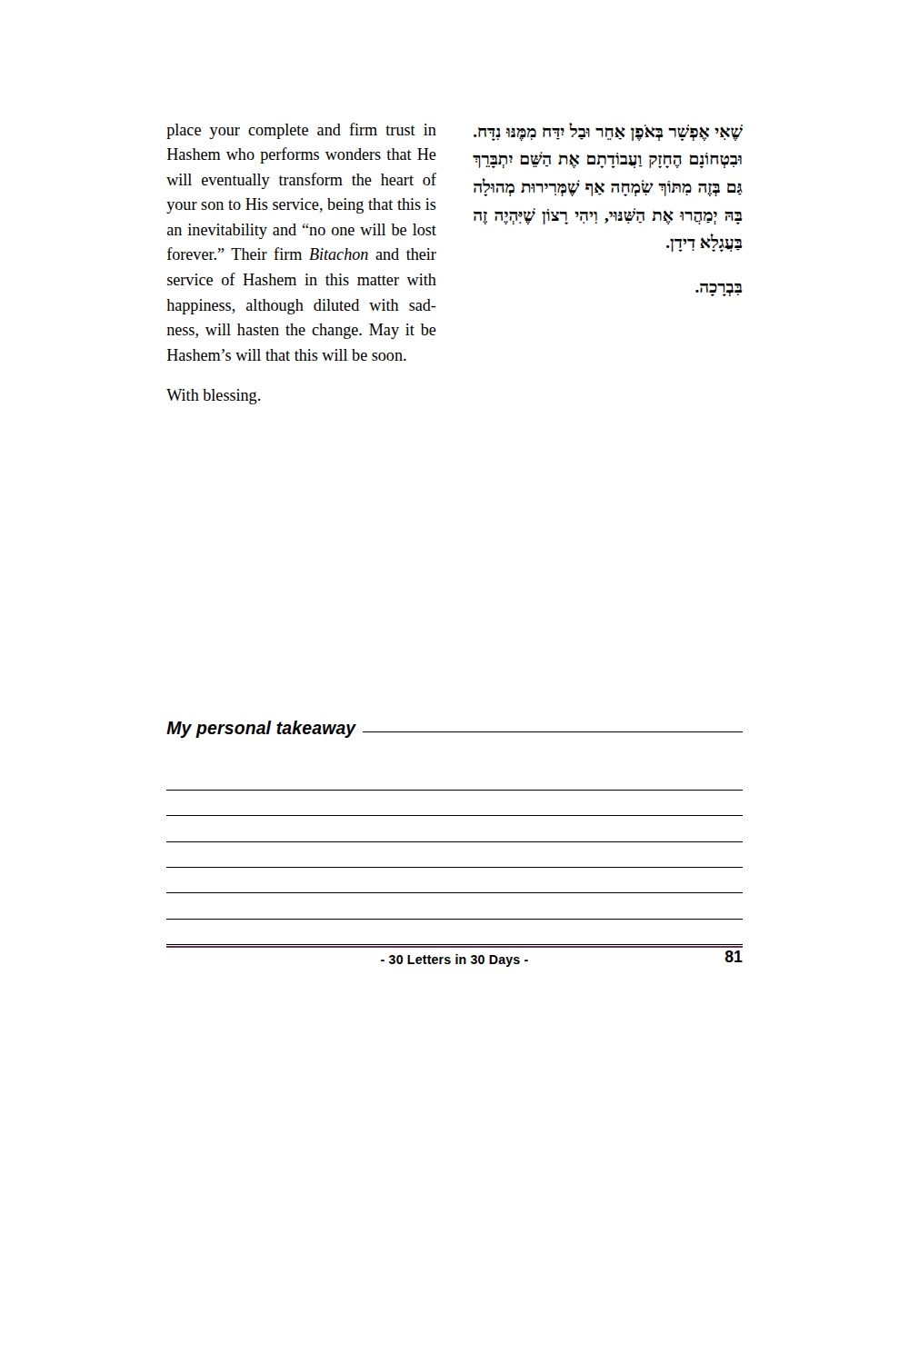place your complete and firm trust in Hashem who performs wonders that He will eventually transform the heart of your son to His service, being that this is an inevitability and “no one will be lost forever.” Their firm Bitachon and their service of Hashem in this matter with happiness, although diluted with sadness, will hasten the change. May it be Hashem’s will that this will be soon.
With blessing.
שֶׁאִי אֶפְשָׁר בְּאֹפֶן אַחֵר וּבַל יִדַּח מִמֶּנּוּ נִדָּח. וּבִטְחוֹנָם הֶחָזָק וַעֲבוֹדָתָם אֶת הַשֵּׁם יִתְבָּרֵךְ גַּם בְּזֶה מִתּוֹךְ שִׂמְחָה אַף שֶׁמְּרִירוּת מְהוּלָה בָּהּ יְמַהֲרוּ אֶת הַשִּׁנּוּי, וִיהִי רָצוֹן שֶׁיִּהְיֶה זֶה בַּעֲגָלָא דִידָן.
בִּבְרָכָה.
My personal takeaway
- 30 Letters in 30 Days - 81